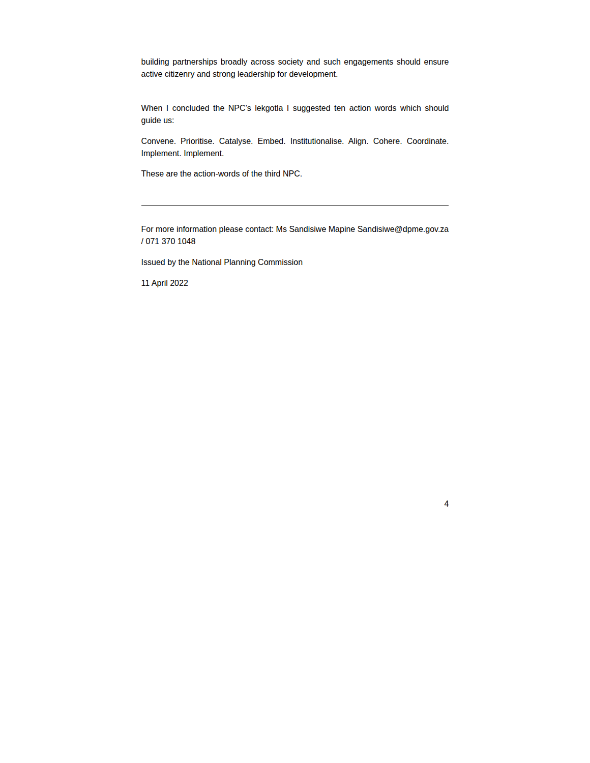building partnerships broadly across society and such engagements should ensure active citizenry and strong leadership for development.
When I concluded the NPC’s lekgotla I suggested ten action words which should guide us:
Convene. Prioritise. Catalyse. Embed. Institutionalise. Align. Cohere. Coordinate. Implement. Implement.
These are the action-words of the third NPC.
For more information please contact: Ms Sandisiwe Mapine Sandisiwe@dpme.gov.za / 071 370 1048
Issued by the National Planning Commission
11 April 2022
4